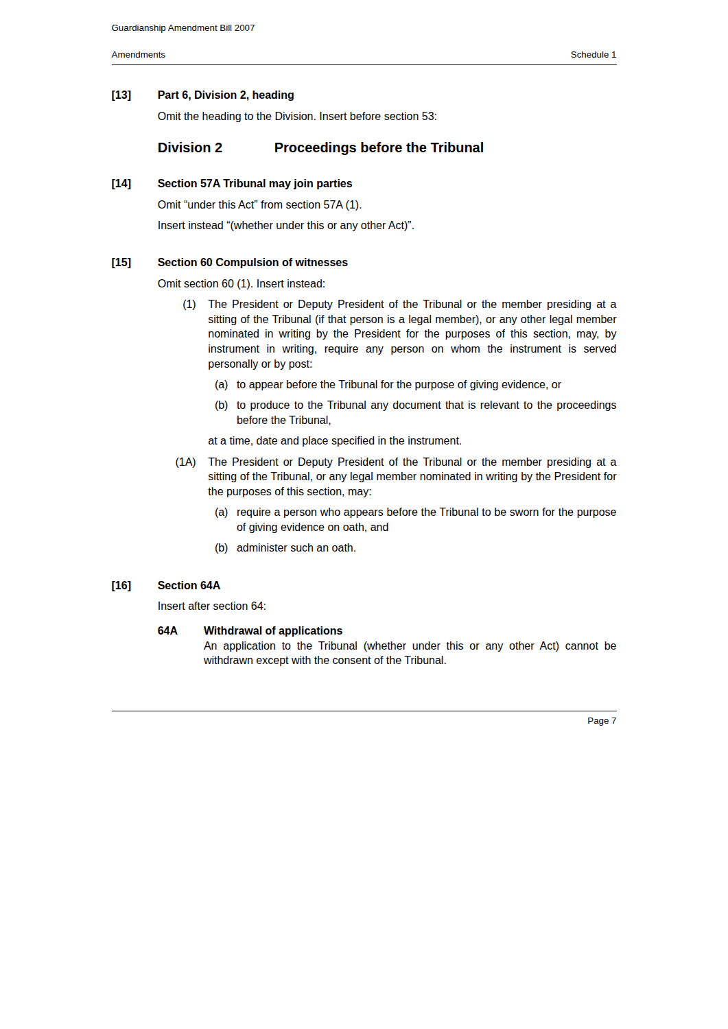Guardianship Amendment Bill 2007
Amendments Schedule 1
[13]
Part 6, Division 2, heading
Omit the heading to the Division. Insert before section 53:
Division 2 Proceedings before the Tribunal
[14]
Section 57A Tribunal may join parties
Omit “under this Act” from section 57A (1).
Insert instead “(whether under this or any other Act)”.
[15]
Section 60 Compulsion of witnesses
Omit section 60 (1). Insert instead:
(1)
The President or Deputy President of the Tribunal or the member presiding at a sitting of the Tribunal (if that person is a legal member), or any other legal member nominated in writing by the President for the purposes of this section, may, by instrument in writing, require any person on whom the instrument is served personally or by post:
(a)
to appear before the Tribunal for the purpose of giving evidence, or
(b)
to produce to the Tribunal any document that is relevant to the proceedings before the Tribunal,
at a time, date and place specified in the instrument.
(1A)
The President or Deputy President of the Tribunal or the member presiding at a sitting of the Tribunal, or any legal member nominated in writing by the President for the purposes of this section, may:
(a)
require a person who appears before the Tribunal to be sworn for the purpose of giving evidence on oath, and
(b)
administer such an oath.
[16]
Section 64A
Insert after section 64:
64A Withdrawal of applications
An application to the Tribunal (whether under this or any other Act) cannot be withdrawn except with the consent of the Tribunal.
Page 7